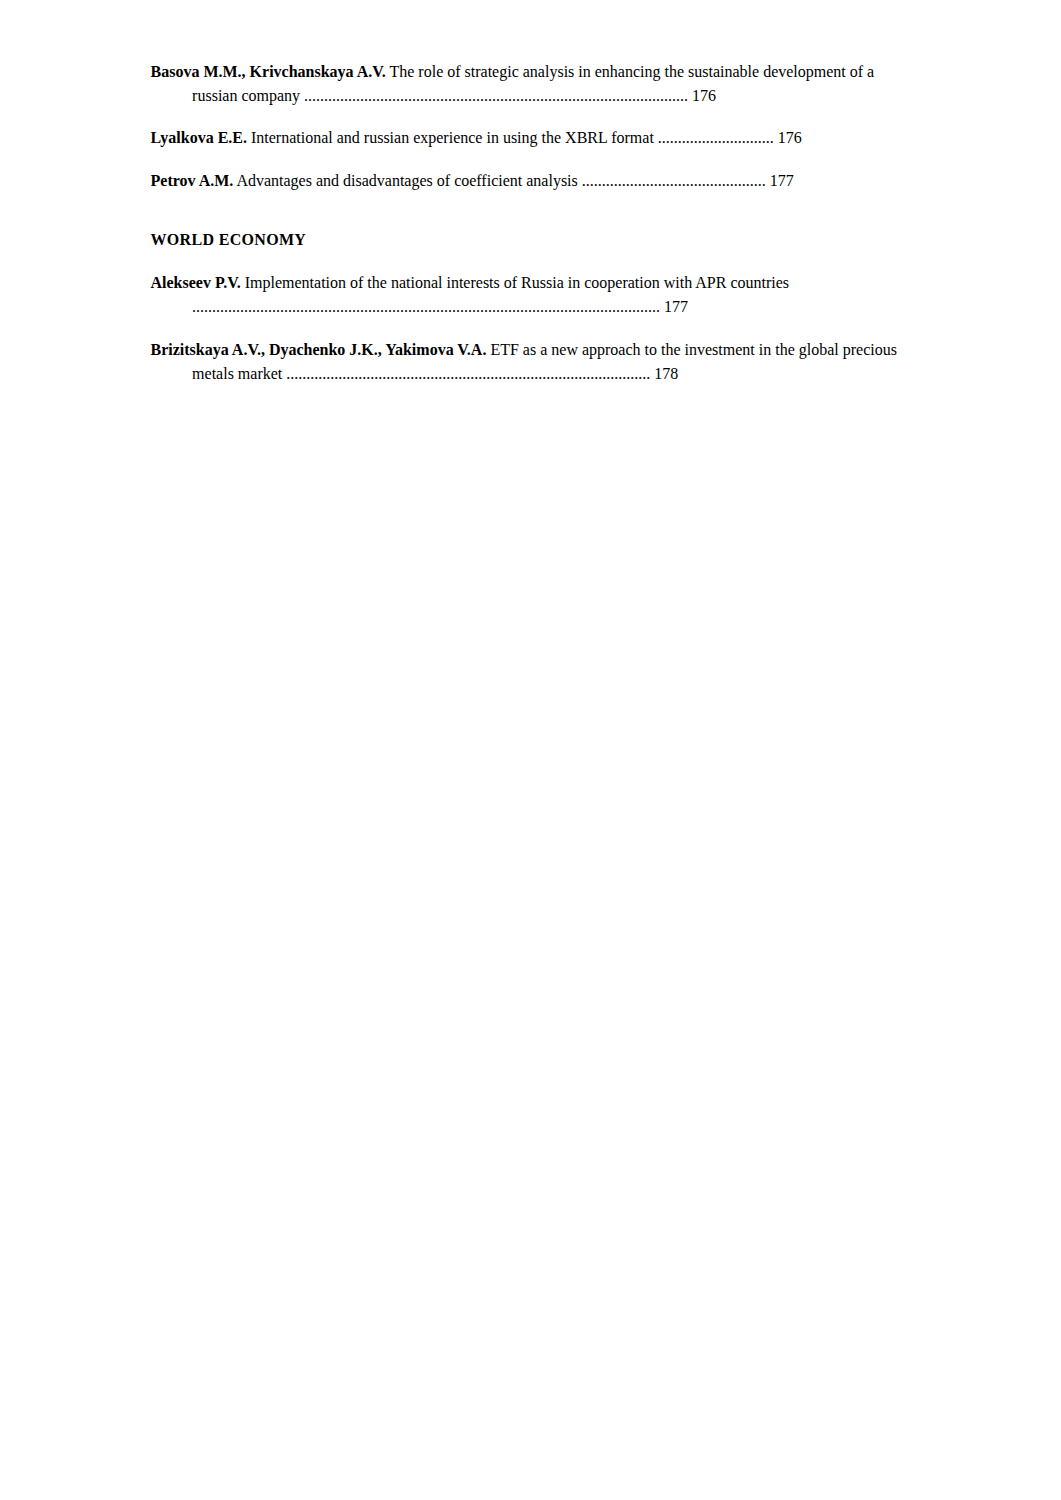Basova M.M., Krivchanskaya A.V. The role of strategic analysis in enhancing the sustainable development of a russian company ................................................................................................ 176
Lyalkova E.E. International and russian experience in using the XBRL format ............................. 176
Petrov A.M. Advantages and disadvantages of coefficient analysis .............................................. 177
World economy
Alekseev P.V. Implementation of the national interests of Russia in cooperation with APR countries ..................................................................................................................... 177
Brizitskaya A.V., Dyachenko J.K., Yakimova V.A. ETF as a new approach to the investment in the global precious metals market ........................................................................................... 178